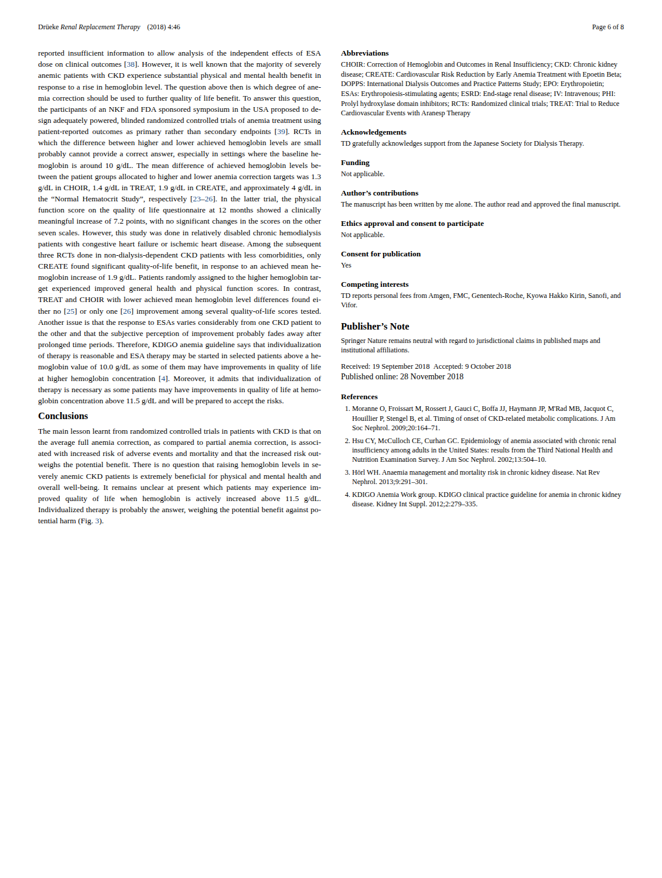Drüeke Renal Replacement Therapy (2018) 4:46
Page 6 of 8
reported insufficient information to allow analysis of the independent effects of ESA dose on clinical outcomes [38]. However, it is well known that the majority of severely anemic patients with CKD experience substantial physical and mental health benefit in response to a rise in hemoglobin level. The question above then is which degree of anemia correction should be used to further quality of life benefit. To answer this question, the participants of an NKF and FDA sponsored symposium in the USA proposed to design adequately powered, blinded randomized controlled trials of anemia treatment using patient-reported outcomes as primary rather than secondary endpoints [39]. RCTs in which the difference between higher and lower achieved hemoglobin levels are small probably cannot provide a correct answer, especially in settings where the baseline hemoglobin is around 10 g/dL. The mean difference of achieved hemoglobin levels between the patient groups allocated to higher and lower anemia correction targets was 1.3 g/dL in CHOIR, 1.4 g/dL in TREAT, 1.9 g/dL in CREATE, and approximately 4 g/dL in the “Normal Hematocrit Study”, respectively [23–26]. In the latter trial, the physical function score on the quality of life questionnaire at 12 months showed a clinically meaningful increase of 7.2 points, with no significant changes in the scores on the other seven scales. However, this study was done in relatively disabled chronic hemodialysis patients with congestive heart failure or ischemic heart disease. Among the subsequent three RCTs done in non-dialysis-dependent CKD patients with less comorbidities, only CREATE found significant quality-of-life benefit, in response to an achieved mean hemoglobin increase of 1.9 g/dL. Patients randomly assigned to the higher hemoglobin target experienced improved general health and physical function scores. In contrast, TREAT and CHOIR with lower achieved mean hemoglobin level differences found either no [25] or only one [26] improvement among several quality-of-life scores tested. Another issue is that the response to ESAs varies considerably from one CKD patient to the other and that the subjective perception of improvement probably fades away after prolonged time periods. Therefore, KDIGO anemia guideline says that individualization of therapy is reasonable and ESA therapy may be started in selected patients above a hemoglobin value of 10.0 g/dL as some of them may have improvements in quality of life at higher hemoglobin concentration [4]. Moreover, it admits that individualization of therapy is necessary as some patients may have improvements in quality of life at hemoglobin concentration above 11.5 g/dL and will be prepared to accept the risks.
Conclusions
The main lesson learnt from randomized controlled trials in patients with CKD is that on the average full anemia correction, as compared to partial anemia correction, is associated with increased risk of adverse events and mortality and that the increased risk outweighs the potential benefit. There is no question that raising hemoglobin levels in severely anemic CKD patients is extremely beneficial for physical and mental health and overall well-being. It remains unclear at present which patients may experience improved quality of life when hemoglobin is actively increased above 11.5 g/dL. Individualized therapy is probably the answer, weighing the potential benefit against potential harm (Fig. 3).
Abbreviations
CHOIR: Correction of Hemoglobin and Outcomes in Renal Insufficiency; CKD: Chronic kidney disease; CREATE: Cardiovascular Risk Reduction by Early Anemia Treatment with Epoetin Beta; DOPPS: International Dialysis Outcomes and Practice Patterns Study; EPO: Erythropoietin; ESAs: Erythropoiesis-stimulating agents; ESRD: End-stage renal disease; IV: Intravenous; PHI: Prolyl hydroxylase domain inhibitors; RCTs: Randomized clinical trials; TREAT: Trial to Reduce Cardiovascular Events with Aranesp Therapy
Acknowledgements
TD gratefully acknowledges support from the Japanese Society for Dialysis Therapy.
Funding
Not applicable.
Author’s contributions
The manuscript has been written by me alone. The author read and approved the final manuscript.
Ethics approval and consent to participate
Not applicable.
Consent for publication
Yes
Competing interests
TD reports personal fees from Amgen, FMC, Genentech-Roche, Kyowa Hakko Kirin, Sanofi, and Vifor.
Publisher’s Note
Springer Nature remains neutral with regard to jurisdictional claims in published maps and institutional affiliations.
Received: 19 September 2018 Accepted: 9 October 2018
Published online: 28 November 2018
References
Moranne O, Froissart M, Rossert J, Gauci C, Boffa JJ, Haymann JP, M'Rad MB, Jacquot C, Houillier P, Stengel B, et al. Timing of onset of CKD-related metabolic complications. J Am Soc Nephrol. 2009;20:164–71.
Hsu CY, McCulloch CE, Curhan GC. Epidemiology of anemia associated with chronic renal insufficiency among adults in the United States: results from the Third National Health and Nutrition Examination Survey. J Am Soc Nephrol. 2002;13:504–10.
Hörl WH. Anaemia management and mortality risk in chronic kidney disease. Nat Rev Nephrol. 2013;9:291–301.
KDIGO Anemia Work group. KDIGO clinical practice guideline for anemia in chronic kidney disease. Kidney Int Suppl. 2012;2:279–335.